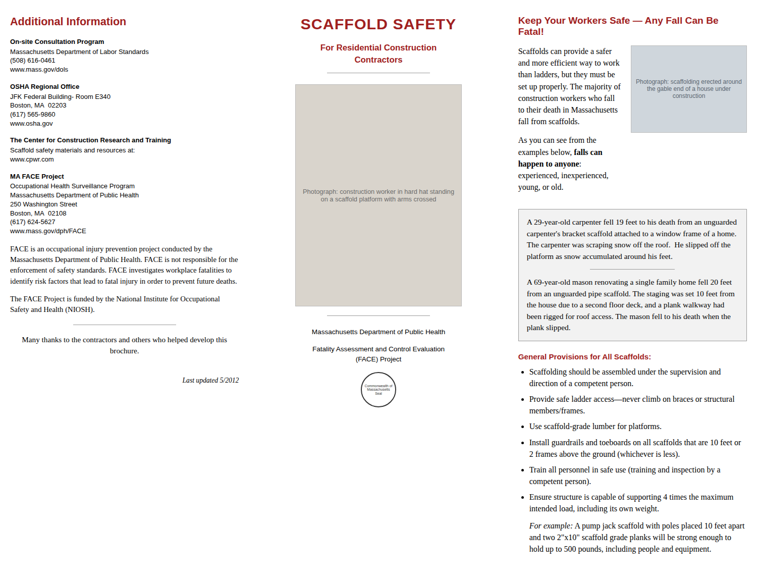Additional Information
On-site Consultation Program Massachusetts Department of Labor Standards
(508) 616-0461
www.mass.gov/dols
OSHA Regional Office JFK Federal Building- Room E340
Boston, MA 02203
(617) 565-9860
www.osha.gov
The Center for Construction Research and Training Scaffold safety materials and resources at:
www.cpwr.com
MA FACE Project Occupational Health Surveillance Program
Massachusetts Department of Public Health
250 Washington Street
Boston, MA 02108
(617) 624-5627
www.mass.gov/dph/FACE
FACE is an occupational injury prevention project conducted by the Massachusetts Department of Public Health. FACE is not responsible for the enforcement of safety standards. FACE investigates workplace fatalities to identify risk factors that lead to fatal injury in order to prevent future deaths.
The FACE Project is funded by the National Institute for Occupational Safety and Health (NIOSH).
Many thanks to the contractors and others who helped develop this brochure.
Last updated 5/2012
SCAFFOLD SAFETY
For Residential Construction
Contractors
Photograph: construction worker in hard hat standing on a scaffold platform with arms crossed
Massachusetts Department of Public Health
Fatality Assessment and Control Evaluation
(FACE) Project
Commonwealth of Massachusetts Seal
Keep Your Workers Safe — Any Fall Can Be Fatal!
Scaffolds can provide a safer and more efficient way to work than ladders, but they must be set up properly. The majority of construction workers who fall to their death in Massachusetts fall from scaffolds.
As you can see from the examples below, falls can happen to anyone: experienced, inexperienced, young, or old.
Photograph: scaffolding erected around the gable end of a house under construction
A 29-year-old carpenter fell 19 feet to his death from an unguarded carpenter's bracket scaffold attached to a window frame of a home. The carpenter was scraping snow off the roof. He slipped off the platform as snow accumulated around his feet.
A 69-year-old mason renovating a single family home fell 20 feet from an unguarded pipe scaffold. The staging was set 10 feet from the house due to a second floor deck, and a plank walkway had been rigged for roof access. The mason fell to his death when the plank slipped.
General Provisions for All Scaffolds:
Scaffolding should be assembled under the supervision and direction of a competent person.
Provide safe ladder access—never climb on braces or structural members/frames.
Use scaffold-grade lumber for platforms.
Install guardrails and toeboards on all scaffolds that are 10 feet or 2 frames above the ground (whichever is less).
Train all personnel in safe use (training and inspection by a competent person).
Ensure structure is capable of supporting 4 times the maximum intended load, including its own weight.
For example: A pump jack scaffold with poles placed 10 feet apart and two 2"x10" scaffold grade planks will be strong enough to hold up to 500 pounds, including people and equipment.